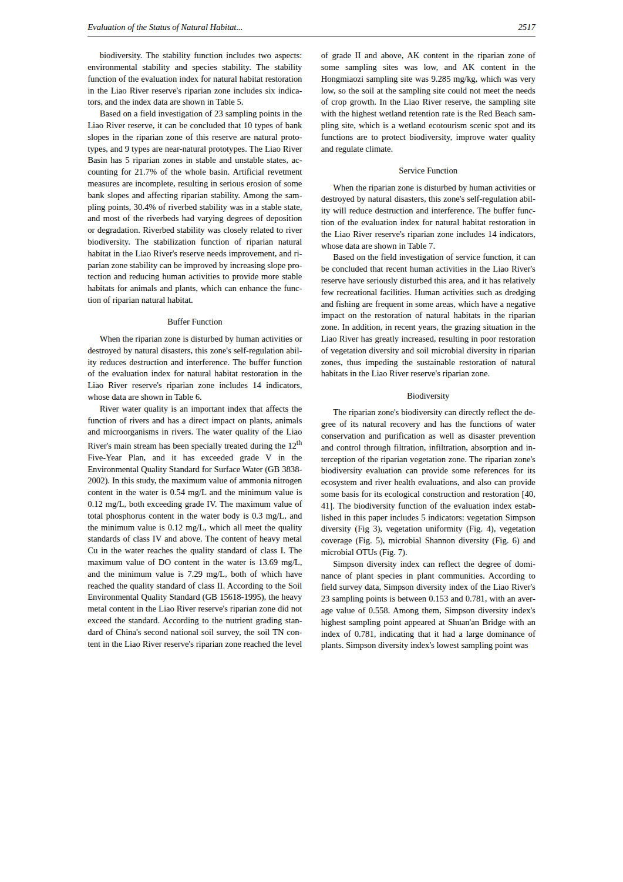Evaluation of the Status of Natural Habitat... 2517
biodiversity. The stability function includes two aspects: environmental stability and species stability. The stability function of the evaluation index for natural habitat restoration in the Liao River reserve's riparian zone includes six indicators, and the index data are shown in Table 5.
Based on a field investigation of 23 sampling points in the Liao River reserve, it can be concluded that 10 types of bank slopes in the riparian zone of this reserve are natural prototypes, and 9 types are near-natural prototypes. The Liao River Basin has 5 riparian zones in stable and unstable states, accounting for 21.7% of the whole basin. Artificial revetment measures are incomplete, resulting in serious erosion of some bank slopes and affecting riparian stability. Among the sampling points, 30.4% of riverbed stability was in a stable state, and most of the riverbeds had varying degrees of deposition or degradation. Riverbed stability was closely related to river biodiversity. The stabilization function of riparian natural habitat in the Liao River's reserve needs improvement, and riparian zone stability can be improved by increasing slope protection and reducing human activities to provide more stable habitats for animals and plants, which can enhance the function of riparian natural habitat.
Buffer Function
When the riparian zone is disturbed by human activities or destroyed by natural disasters, this zone's self-regulation ability reduces destruction and interference. The buffer function of the evaluation index for natural habitat restoration in the Liao River reserve's riparian zone includes 14 indicators, whose data are shown in Table 6.
River water quality is an important index that affects the function of rivers and has a direct impact on plants, animals and microorganisms in rivers. The water quality of the Liao River's main stream has been specially treated during the 12th Five-Year Plan, and it has exceeded grade V in the Environmental Quality Standard for Surface Water (GB 3838-2002). In this study, the maximum value of ammonia nitrogen content in the water is 0.54 mg/L and the minimum value is 0.12 mg/L, both exceeding grade IV. The maximum value of total phosphorus content in the water body is 0.3 mg/L, and the minimum value is 0.12 mg/L, which all meet the quality standards of class IV and above. The content of heavy metal Cu in the water reaches the quality standard of class I. The maximum value of DO content in the water is 13.69 mg/L, and the minimum value is 7.29 mg/L, both of which have reached the quality standard of class II. According to the Soil Environmental Quality Standard (GB 15618-1995), the heavy metal content in the Liao River reserve's riparian zone did not exceed the standard. According to the nutrient grading standard of China's second national soil survey, the soil TN content in the Liao River reserve's riparian zone reached the level of grade II and above, AK content in the riparian zone of some sampling sites was low, and AK content in the Hongmiaozi sampling site was 9.285 mg/kg, which was very low, so the soil at the sampling site could not meet the needs of crop growth. In the Liao River reserve, the sampling site with the highest wetland retention rate is the Red Beach sampling site, which is a wetland ecotourism scenic spot and its functions are to protect biodiversity, improve water quality and regulate climate.
Service Function
When the riparian zone is disturbed by human activities or destroyed by natural disasters, this zone's self-regulation ability will reduce destruction and interference. The buffer function of the evaluation index for natural habitat restoration in the Liao River reserve's riparian zone includes 14 indicators, whose data are shown in Table 7.
Based on the field investigation of service function, it can be concluded that recent human activities in the Liao River's reserve have seriously disturbed this area, and it has relatively few recreational facilities. Human activities such as dredging and fishing are frequent in some areas, which have a negative impact on the restoration of natural habitats in the riparian zone. In addition, in recent years, the grazing situation in the Liao River has greatly increased, resulting in poor restoration of vegetation diversity and soil microbial diversity in riparian zones, thus impeding the sustainable restoration of natural habitats in the Liao River reserve's riparian zone.
Biodiversity
The riparian zone's biodiversity can directly reflect the degree of its natural recovery and has the functions of water conservation and purification as well as disaster prevention and control through filtration, infiltration, absorption and interception of the riparian vegetation zone. The riparian zone's biodiversity evaluation can provide some references for its ecosystem and river health evaluations, and also can provide some basis for its ecological construction and restoration [40, 41]. The biodiversity function of the evaluation index established in this paper includes 5 indicators: vegetation Simpson diversity (Fig 3), vegetation uniformity (Fig. 4), vegetation coverage (Fig. 5), microbial Shannon diversity (Fig. 6) and microbial OTUs (Fig. 7).
Simpson diversity index can reflect the degree of dominance of plant species in plant communities. According to field survey data, Simpson diversity index of the Liao River's 23 sampling points is between 0.153 and 0.781, with an average value of 0.558. Among them, Simpson diversity index's highest sampling point appeared at Shuan'an Bridge with an index of 0.781, indicating that it had a large dominance of plants. Simpson diversity index's lowest sampling point was